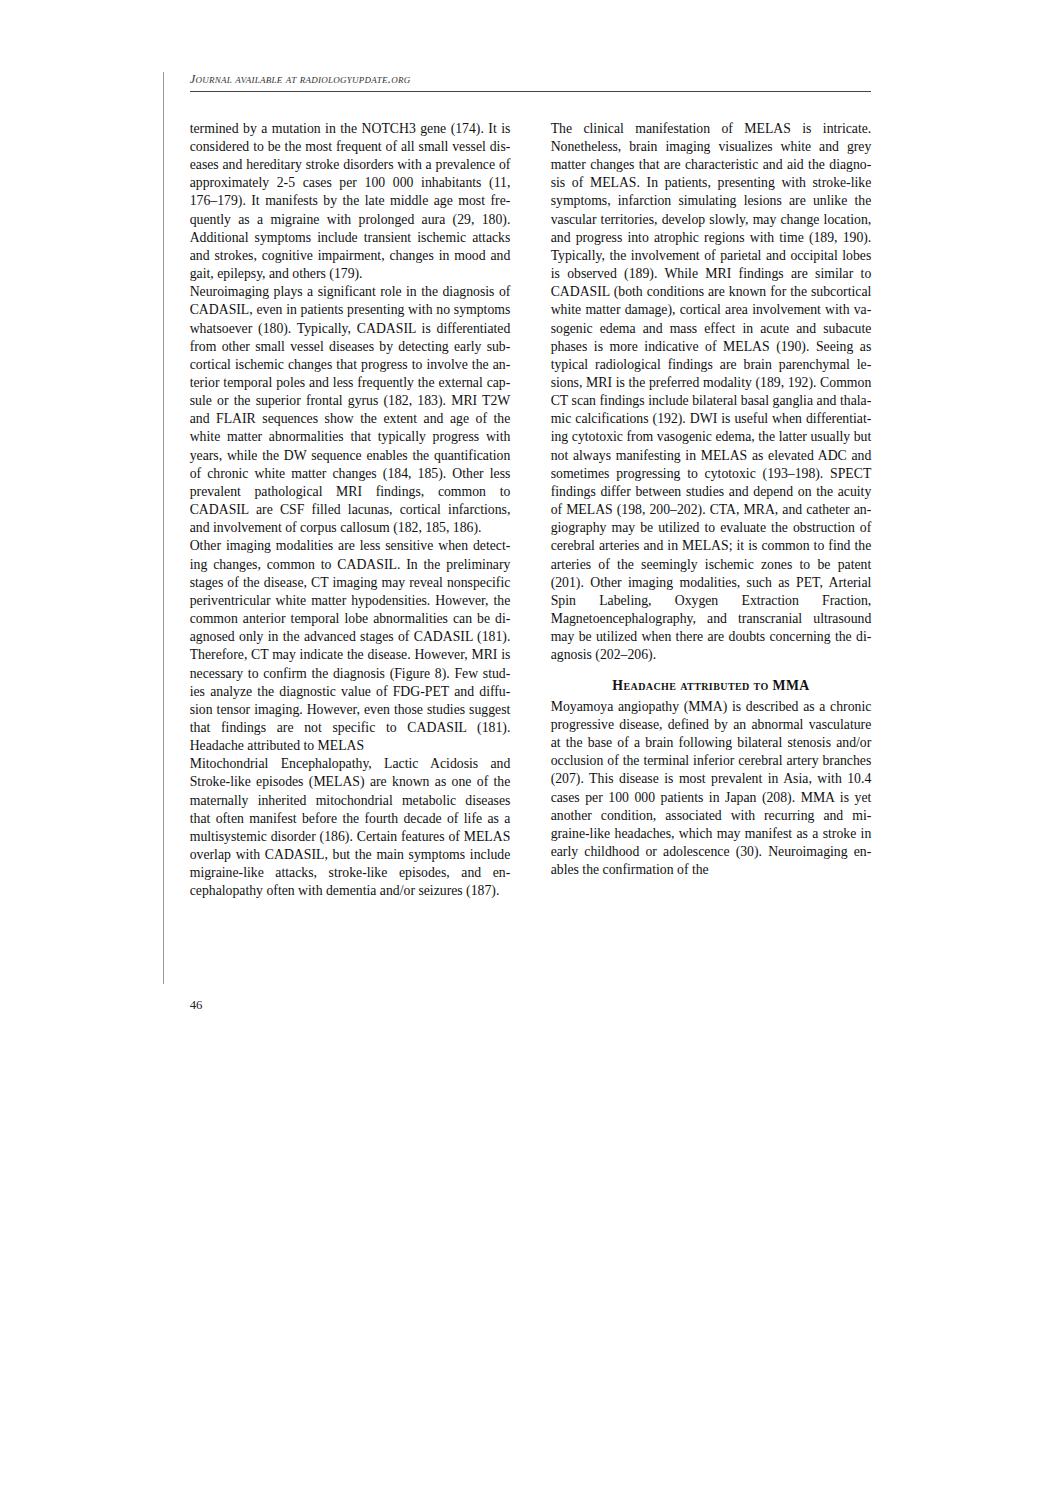Journal available at radiologyupdate.org
termined by a mutation in the NOTCH3 gene (174). It is considered to be the most frequent of all small vessel diseases and hereditary stroke disorders with a prevalence of approximately 2-5 cases per 100 000 inhabitants (11, 176–179). It manifests by the late middle age most frequently as a migraine with prolonged aura (29, 180). Additional symptoms include transient ischemic attacks and strokes, cognitive impairment, changes in mood and gait, epilepsy, and others (179).
Neuroimaging plays a significant role in the diagnosis of CADASIL, even in patients presenting with no symptoms whatsoever (180). Typically, CADASIL is differentiated from other small vessel diseases by detecting early subcortical ischemic changes that progress to involve the anterior temporal poles and less frequently the external capsule or the superior frontal gyrus (182, 183). MRI T2W and FLAIR sequences show the extent and age of the white matter abnormalities that typically progress with years, while the DW sequence enables the quantification of chronic white matter changes (184, 185). Other less prevalent pathological MRI findings, common to CADASIL are CSF filled lacunas, cortical infarctions, and involvement of corpus callosum (182, 185, 186).
Other imaging modalities are less sensitive when detecting changes, common to CADASIL. In the preliminary stages of the disease, CT imaging may reveal nonspecific periventricular white matter hypodensities. However, the common anterior temporal lobe abnormalities can be diagnosed only in the advanced stages of CADASIL (181). Therefore, CT may indicate the disease. However, MRI is necessary to confirm the diagnosis (Figure 8). Few studies analyze the diagnostic value of FDG-PET and diffusion tensor imaging. However, even those studies suggest that findings are not specific to CADASIL (181). Headache attributed to MELAS
Mitochondrial Encephalopathy, Lactic Acidosis and Stroke-like episodes (MELAS) are known as one of the maternally inherited mitochondrial metabolic diseases that often manifest before the fourth decade of life as a multisystemic disorder (186). Certain features of MELAS overlap with CADASIL, but the main symptoms include migraine-like attacks, stroke-like episodes, and encephalopathy often with dementia and/or seizures (187).
The clinical manifestation of MELAS is intricate. Nonetheless, brain imaging visualizes white and grey matter changes that are characteristic and aid the diagnosis of MELAS. In patients, presenting with stroke-like symptoms, infarction simulating lesions are unlike the vascular territories, develop slowly, may change location, and progress into atrophic regions with time (189, 190). Typically, the involvement of parietal and occipital lobes is observed (189). While MRI findings are similar to CADASIL (both conditions are known for the subcortical white matter damage), cortical area involvement with vasogenic edema and mass effect in acute and subacute phases is more indicative of MELAS (190). Seeing as typical radiological findings are brain parenchymal lesions, MRI is the preferred modality (189, 192). Common CT scan findings include bilateral basal ganglia and thalamic calcifications (192). DWI is useful when differentiating cytotoxic from vasogenic edema, the latter usually but not always manifesting in MELAS as elevated ADC and sometimes progressing to cytotoxic (193–198). SPECT findings differ between studies and depend on the acuity of MELAS (198, 200–202). CTA, MRA, and catheter angiography may be utilized to evaluate the obstruction of cerebral arteries and in MELAS; it is common to find the arteries of the seemingly ischemic zones to be patent (201). Other imaging modalities, such as PET, Arterial Spin Labeling, Oxygen Extraction Fraction, Magnetoencephalography, and transcranial ultrasound may be utilized when there are doubts concerning the diagnosis (202–206).
Headache attributed to MMA
Moyamoya angiopathy (MMA) is described as a chronic progressive disease, defined by an abnormal vasculature at the base of a brain following bilateral stenosis and/or occlusion of the terminal inferior cerebral artery branches (207). This disease is most prevalent in Asia, with 10.4 cases per 100 000 patients in Japan (208). MMA is yet another condition, associated with recurring and migraine-like headaches, which may manifest as a stroke in early childhood or adolescence (30). Neuroimaging enables the confirmation of the
46